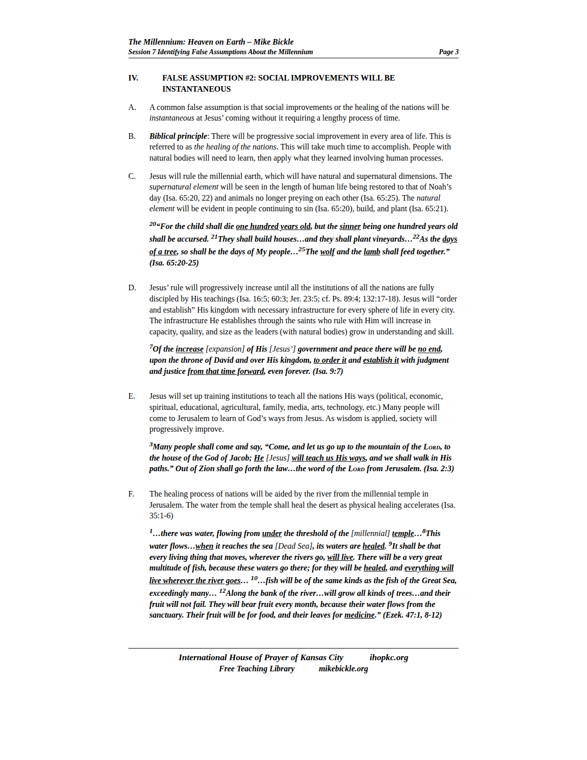The Millennium: Heaven on Earth – Mike Bickle
Session 7 Identifying False Assumptions About the Millennium Page 3
IV.
FALSE ASSUMPTION #2: SOCIAL IMPROVEMENTS WILL BE INSTANTANEOUS
A.
A common false assumption is that social improvements or the healing of the nations will be instantaneous at Jesus’ coming without it requiring a lengthy process of time.
B.
Biblical principle: There will be progressive social improvement in every area of life. This is referred to as the healing of the nations. This will take much time to accomplish. People with natural bodies will need to learn, then apply what they learned involving human processes.
C.
Jesus will rule the millennial earth, which will have natural and supernatural dimensions. The supernatural element will be seen in the length of human life being restored to that of Noah’s day (Isa. 65:20, 22) and animals no longer preying on each other (Isa. 65:25). The natural element will be evident in people continuing to sin (Isa. 65:20), build, and plant (Isa. 65:21).
20“For the child shall die one hundred years old, but the sinner being one hundred years old shall be accursed. 21They shall build houses…and they shall plant vineyards…22As the days of a tree, so shall be the days of My people…25The wolf and the lamb shall feed together.” (Isa. 65:20-25)
D.
Jesus’ rule will progressively increase until all the institutions of all the nations are fully discipled by His teachings (Isa. 16:5; 60:3; Jer. 23:5; cf. Ps. 89:4; 132:17-18). Jesus will “order and establish” His kingdom with necessary infrastructure for every sphere of life in every city. The infrastructure He establishes through the saints who rule with Him will increase in capacity, quality, and size as the leaders (with natural bodies) grow in understanding and skill.
7Of the increase [expansion] of His [Jesus’] government and peace there will be no end, upon the throne of David and over His kingdom, to order it and establish it with judgment and justice from that time forward, even forever. (Isa. 9:7)
E.
Jesus will set up training institutions to teach all the nations His ways (political, economic, spiritual, educational, agricultural, family, media, arts, technology, etc.) Many people will come to Jerusalem to learn of God’s ways from Jesus. As wisdom is applied, society will progressively improve.
3Many people shall come and say, “Come, and let us go up to the mountain of the Lord, to the house of the God of Jacob; He [Jesus] will teach us His ways, and we shall walk in His paths.” Out of Zion shall go forth the law…the word of the Lord from Jerusalem. (Isa. 2:3)
F.
The healing process of nations will be aided by the river from the millennial temple in Jerusalem. The water from the temple shall heal the desert as physical healing accelerates (Isa. 35:1-6)
1…there was water, flowing from under the threshold of the [millennial] temple…8This water flows…when it reaches the sea [Dead Sea], its waters are healed. 9It shall be that every living thing that moves, wherever the rivers go, will live. There will be a very great multitude of fish, because these waters go there; for they will be healed, and everything will live wherever the river goes… 10…fish will be of the same kinds as the fish of the Great Sea, exceedingly many… 12Along the bank of the river…will grow all kinds of trees…and their fruit will not fail. They will bear fruit every month, because their water flows from the sanctuary. Their fruit will be for food, and their leaves for medicine.” (Ezek. 47:1, 8-12)
International House of Prayer of Kansas City ihopkc.org
Free Teaching Library mikebickle.org